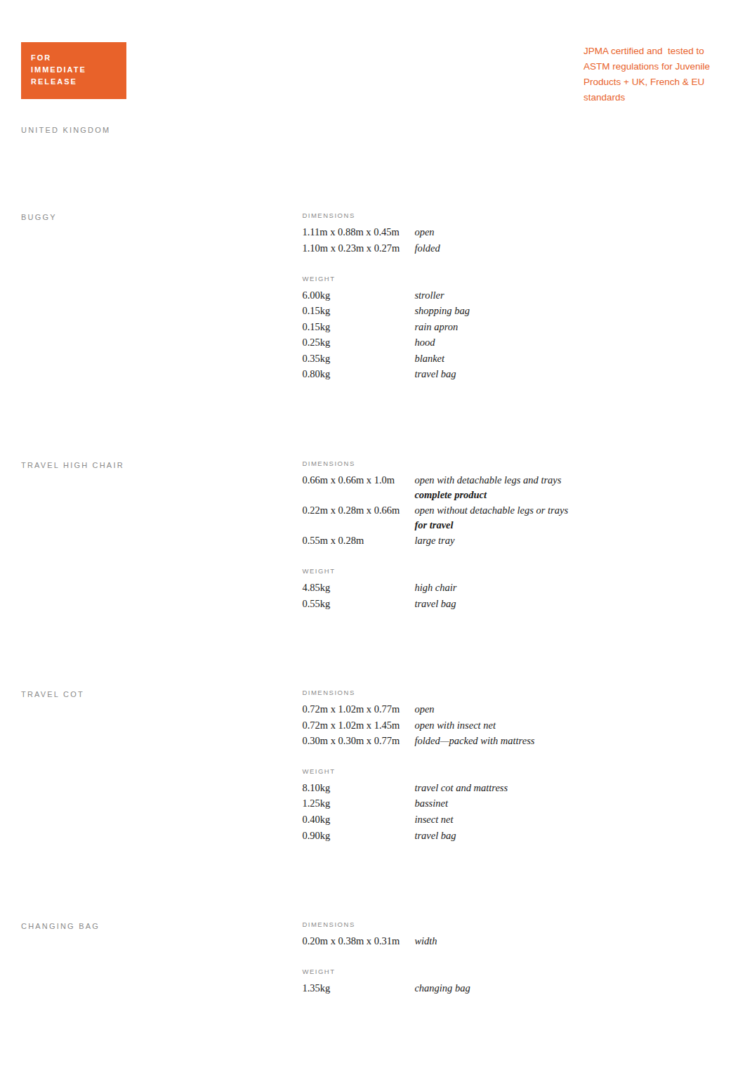For
Immediate
Release
JPMA certified and tested to ASTM regulations for Juvenile Products + UK, French & EU standards
United Kingdom
Buggy
Dimensions
| 1.11m x 0.88m x 0.45m | open |
| 1.10m x 0.23m x 0.27m | folded |
Weight
| 6.00kg | stroller |
| 0.15kg | shopping bag |
| 0.15kg | rain apron |
| 0.25kg | hood |
| 0.35kg | blanket |
| 0.80kg | travel bag |
Travel High Chair
Dimensions
| 0.66m x 0.66m x 1.0m | open with detachable legs and trays complete product |
| 0.22m x 0.28m x 0.66m | open without detachable legs or trays for travel |
| 0.55m x 0.28m | large tray |
Weight
| 4.85kg | high chair |
| 0.55kg | travel bag |
Travel Cot
Dimensions
| 0.72m x 1.02m x 0.77m | open |
| 0.72m x 1.02m x 1.45m | open with insect net |
| 0.30m x 0.30m x 0.77m | folded—packed with mattress |
Weight
| 8.10kg | travel cot and mattress |
| 1.25kg | bassinet |
| 0.40kg | insect net |
| 0.90kg | travel bag |
Changing Bag
Dimensions
| 0.20m x 0.38m x 0.31m | width |
Weight
| 1.35kg | changing bag |